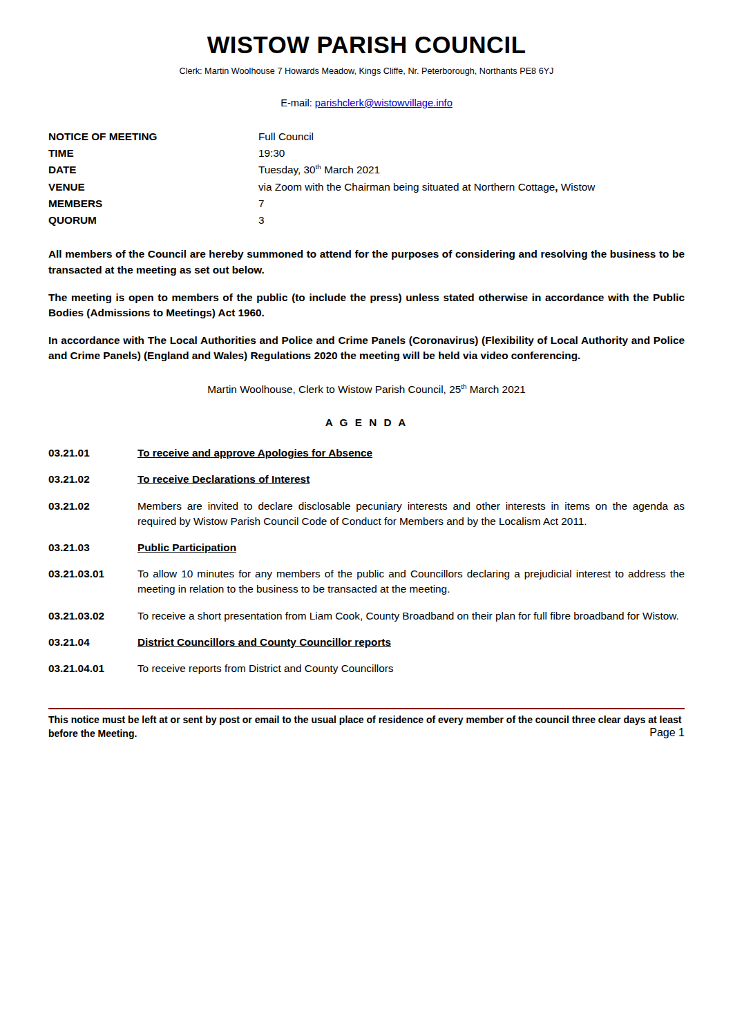WISTOW PARISH COUNCIL
Clerk: Martin Woolhouse 7 Howards Meadow, Kings Cliffe, Nr. Peterborough, Northants PE8 6YJ
E-mail: parishclerk@wistowvillage.info
| NOTICE OF MEETING | Full Council |
| TIME | 19:30 |
| DATE | Tuesday, 30 th March 2021 |
| VENUE | via Zoom with the Chairman being situated at Northern Cottage , Wistow |
| MEMBERS | 7 |
| QUORUM | 3 |
All members of the Council are hereby summoned to attend for the purposes of considering and resolving the business to be transacted at the meeting as set out below.
The meeting is open to members of the public (to include the press) unless stated otherwise in accordance with the Public Bodies (Admissions to Meetings) Act 1960.
In accordance with The Local Authorities and Police and Crime Panels (Coronavirus) (Flexibility of Local Authority and Police and Crime Panels) (England and Wales) Regulations 2020 the meeting will be held via video conferencing.
Martin Woolhouse, Clerk to Wistow Parish Council, 25th March 2021
A G E N D A
| 03.21.01 | To receive and approve Apologies for Absence |
| 03.21.02 | To receive Declarations of Interest |
| 03.21.02 | Members are invited to declare disclosable pecuniary interests and other interests in items on the agenda as required by Wistow Parish Council Code of Conduct for Members and by the Localism Act 2011. |
| 03.21.03 | Public Participation |
| 03.21.03.01 | To allow 10 minutes for any members of the public and Councillors declaring a prejudicial interest to address the meeting in relation to the business to be transacted at the meeting. |
| 03.21.03.02 | To receive a short presentation from Liam Cook, County Broadband on their plan for full fibre broadband for Wistow. |
| 03.21.04 | District Councillors and County Councillor reports |
| 03.21.04.01 | To receive reports from District and County Councillors |
This notice must be left at or sent by post or email to the usual place of residence of every member of the council three clear days at least before the Meeting. Page 1